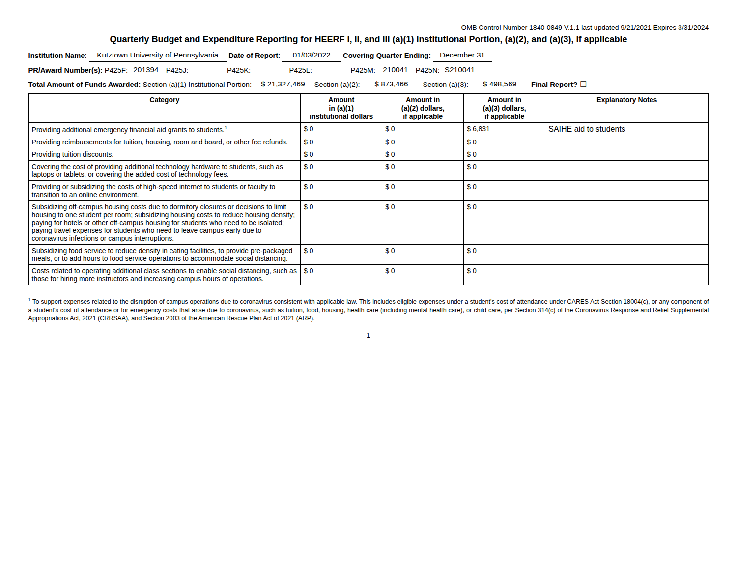OMB Control Number 1840-0849 V.1.1 last updated 9/21/2021 Expires 3/31/2024
Quarterly Budget and Expenditure Reporting for HEERF I, II, and III (a)(1) Institutional Portion, (a)(2), and (a)(3), if applicable
Institution Name: Kutztown University of Pennsylvania Date of Report: 01/03/2022 Covering Quarter Ending: December 31
PR/Award Number(s): P425F:201394 P425J: P425K: P425L: P425M: 210041 P425N: S210041
Total Amount of Funds Awarded: Section (a)(1) Institutional Portion: $ 21,327,469 Section (a)(2): $ 873,466 Section (a)(3): $ 498,569 Final Report? ☐
| Category | Amount in (a)(1) institutional dollars | Amount in (a)(2) dollars, if applicable | Amount in (a)(3) dollars, if applicable | Explanatory Notes |
| --- | --- | --- | --- | --- |
| Providing additional emergency financial aid grants to students. 1 | $ 0 | $ 0 | $ 6,831 | SAIHE aid to students |
| Providing reimbursements for tuition, housing, room and board, or other fee refunds. | $ 0 | $ 0 | $ 0 | |
| Providing tuition discounts. | $ 0 | $ 0 | $ 0 | |
| Covering the cost of providing additional technology hardware to students, such as laptops or tablets, or covering the added cost of technology fees. | $ 0 | $ 0 | $ 0 | |
| Providing or subsidizing the costs of high-speed internet to students or faculty to transition to an online environment. | $ 0 | $ 0 | $ 0 | |
| Subsidizing off-campus housing costs due to dormitory closures or decisions to limit housing to one student per room; subsidizing housing costs to reduce housing density; paying for hotels or other off-campus housing for students who need to be isolated; paying travel expenses for students who need to leave campus early due to coronavirus infections or campus interruptions. | $ 0 | $ 0 | $ 0 | |
| Subsidizing food service to reduce density in eating facilities, to provide pre-packaged meals, or to add hours to food service operations to accommodate social distancing. | $ 0 | $ 0 | $ 0 | |
| Costs related to operating additional class sections to enable social distancing, such as those for hiring more instructors and increasing campus hours of operations. | $ 0 | $ 0 | $ 0 | |
1 To support expenses related to the disruption of campus operations due to coronavirus consistent with applicable law. This includes eligible expenses under a student's cost of attendance under CARES Act Section 18004(c), or any component of a student's cost of attendance or for emergency costs that arise due to coronavirus, such as tuition, food, housing, health care (including mental health care), or child care, per Section 314(c) of the Coronavirus Response and Relief Supplemental Appropriations Act, 2021 (CRRSAA), and Section 2003 of the American Rescue Plan Act of 2021 (ARP).
1